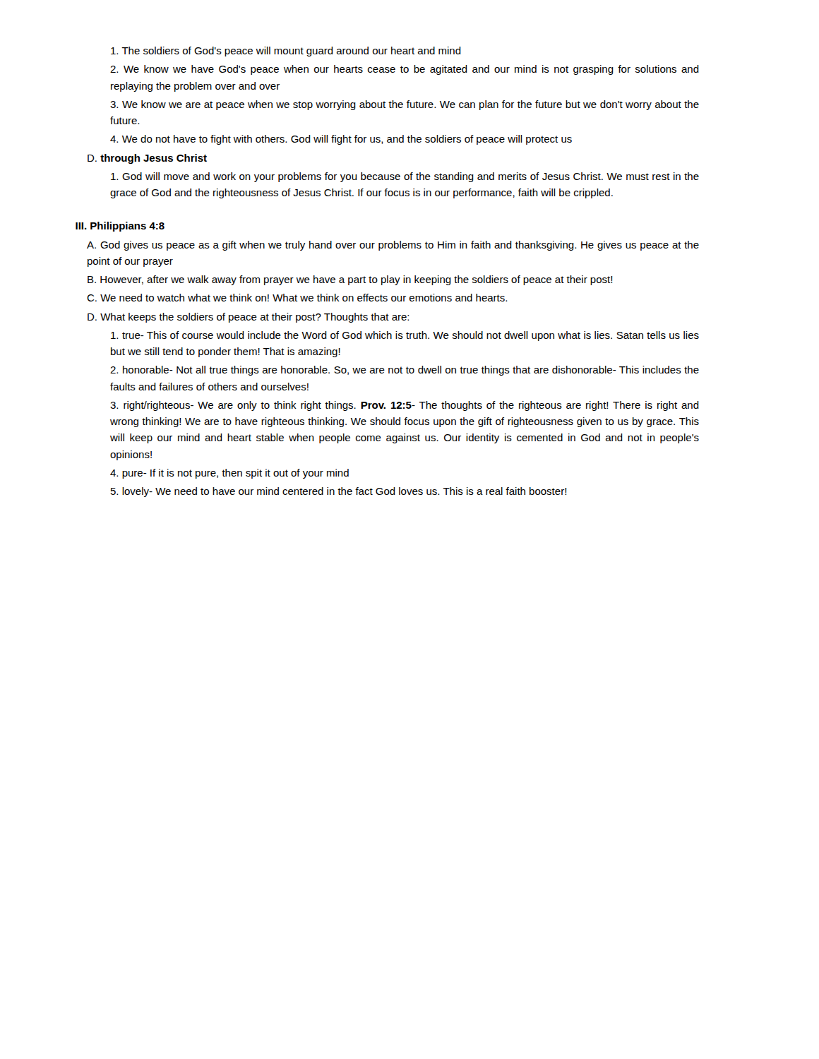1. The soldiers of God's peace will mount guard around our heart and mind
2. We know we have God's peace when our hearts cease to be agitated and our mind is not grasping for solutions and replaying the problem over and over
3. We know we are at peace when we stop worrying about the future. We can plan for the future but we don't worry about the future.
4. We do not have to fight with others. God will fight for us, and the soldiers of peace will protect us
D. through Jesus Christ
1. God will move and work on your problems for you because of the standing and merits of Jesus Christ. We must rest in the grace of God and the righteousness of Jesus Christ. If our focus is in our performance, faith will be crippled.
III. Philippians 4:8
A. God gives us peace as a gift when we truly hand over our problems to Him in faith and thanksgiving. He gives us peace at the point of our prayer
B. However, after we walk away from prayer we have a part to play in keeping the soldiers of peace at their post!
C. We need to watch what we think on! What we think on effects our emotions and hearts.
D. What keeps the soldiers of peace at their post? Thoughts that are:
1. true- This of course would include the Word of God which is truth. We should not dwell upon what is lies. Satan tells us lies but we still tend to ponder them! That is amazing!
2. honorable- Not all true things are honorable. So, we are not to dwell on true things that are dishonorable- This includes the faults and failures of others and ourselves!
3. right/righteous- We are only to think right things. Prov. 12:5- The thoughts of the righteous are right! There is right and wrong thinking! We are to have righteous thinking. We should focus upon the gift of righteousness given to us by grace. This will keep our mind and heart stable when people come against us. Our identity is cemented in God and not in people's opinions!
4. pure- If it is not pure, then spit it out of your mind
5. lovely- We need to have our mind centered in the fact God loves us. This is a real faith booster!